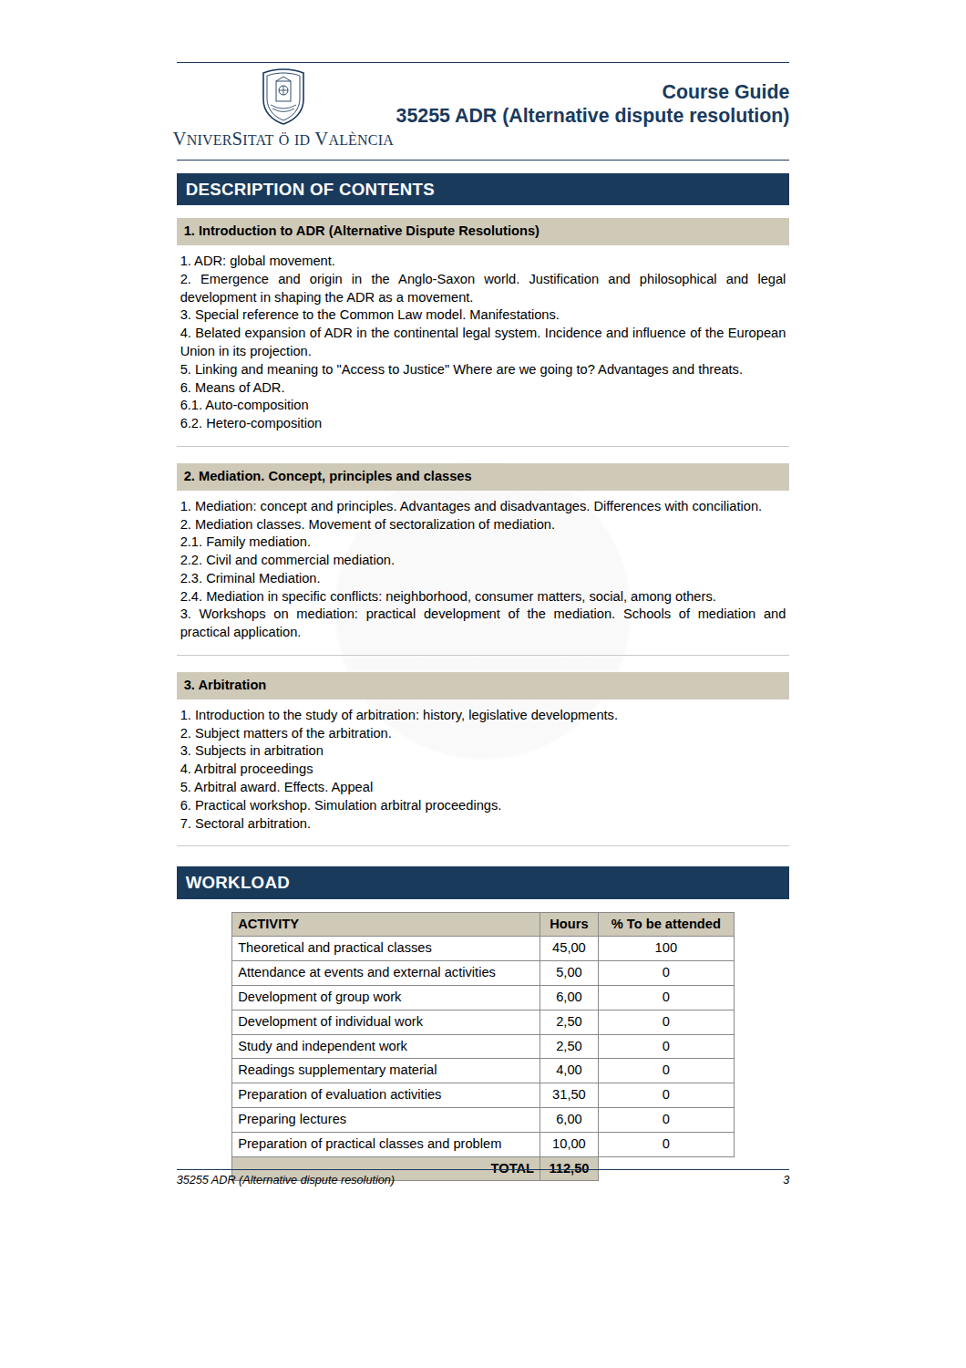VNIVERSITAT Ö ID VALÈNCIA
Course Guide
35255 ADR (Alternative dispute resolution)
DESCRIPTION OF CONTENTS
1. Introduction to ADR (Alternative Dispute Resolutions)
1. ADR: global movement.
2. Emergence and origin in the Anglo-Saxon world. Justification and philosophical and legal development in shaping the ADR as a movement.
3. Special reference to the Common Law model. Manifestations.
4. Belated expansion of ADR in the continental legal system. Incidence and influence of the European Union in its projection.
5. Linking and meaning to "Access to Justice" Where are we going to? Advantages and threats.
6. Means of ADR.
6.1. Auto-composition
6.2. Hetero-composition
2. Mediation. Concept, principles and classes
1. Mediation: concept and principles. Advantages and disadvantages. Differences with conciliation.
2. Mediation classes. Movement of sectoralization of mediation.
2.1. Family mediation.
2.2. Civil and commercial mediation.
2.3. Criminal Mediation.
2.4. Mediation in specific conflicts: neighborhood, consumer matters, social, among others.
3. Workshops on mediation: practical development of the mediation. Schools of mediation and practical application.
3. Arbitration
1. Introduction to the study of arbitration: history, legislative developments.
2. Subject matters of the arbitration.
3. Subjects in arbitration
4. Arbitral proceedings
5. Arbitral award. Effects. Appeal
6. Practical workshop. Simulation arbitral proceedings.
7. Sectoral arbitration.
WORKLOAD
| ACTIVITY | Hours | % To be attended |
| --- | --- | --- |
| Theoretical and practical classes | 45,00 | 100 |
| Attendance at events and external activities | 5,00 | 0 |
| Development of group work | 6,00 | 0 |
| Development of individual work | 2,50 | 0 |
| Study and independent work | 2,50 | 0 |
| Readings supplementary material | 4,00 | 0 |
| Preparation of evaluation activities | 31,50 | 0 |
| Preparing lectures | 6,00 | 0 |
| Preparation of practical classes and problem | 10,00 | 0 |
| TOTAL | 112,50 | |
35255 ADR (Alternative dispute resolution) 3